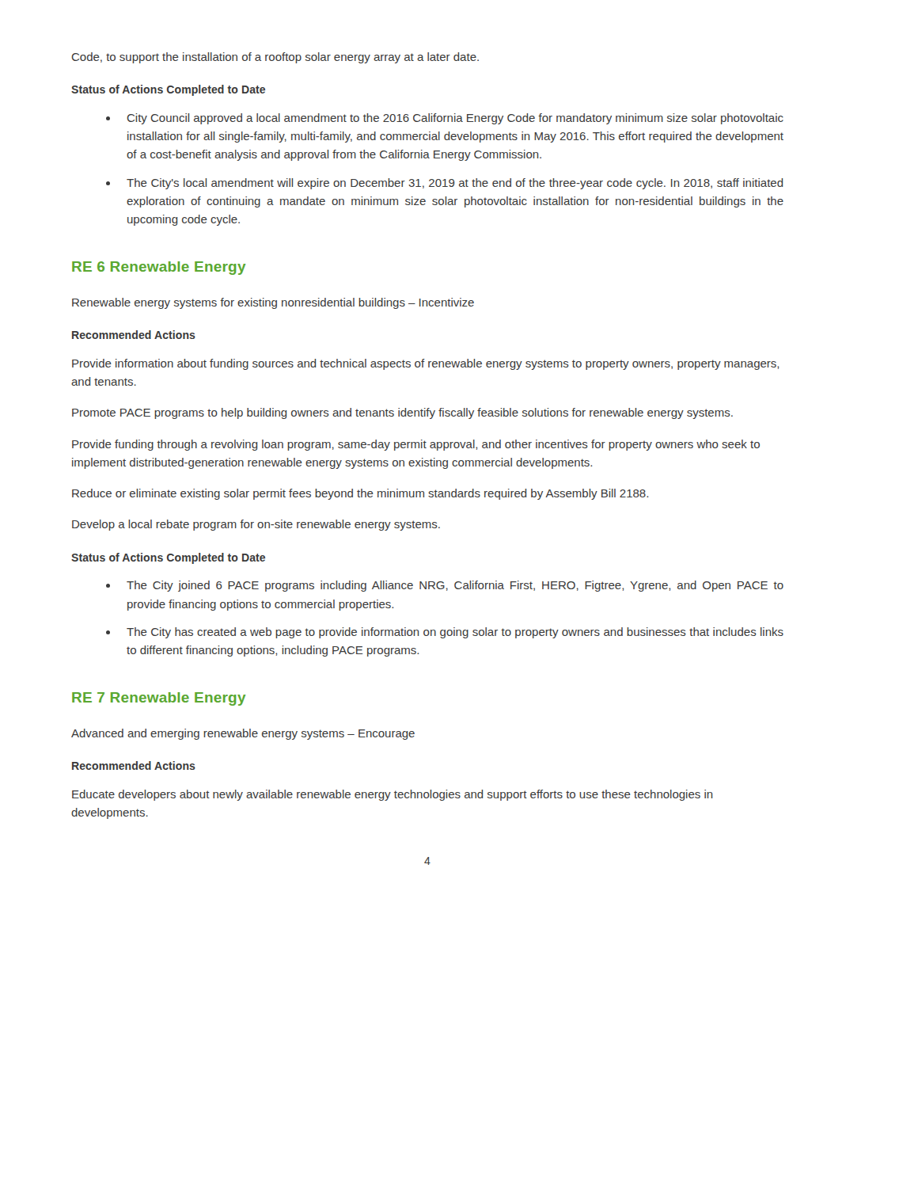Code, to support the installation of a rooftop solar energy array at a later date.
Status of Actions Completed to Date
City Council approved a local amendment to the 2016 California Energy Code for mandatory minimum size solar photovoltaic installation for all single-family, multi-family, and commercial developments in May 2016. This effort required the development of a cost-benefit analysis and approval from the California Energy Commission.
The City's local amendment will expire on December 31, 2019 at the end of the three-year code cycle. In 2018, staff initiated exploration of continuing a mandate on minimum size solar photovoltaic installation for non-residential buildings in the upcoming code cycle.
RE 6 Renewable Energy
Renewable energy systems for existing nonresidential buildings – Incentivize
Recommended Actions
Provide information about funding sources and technical aspects of renewable energy systems to property owners, property managers, and tenants.
Promote PACE programs to help building owners and tenants identify fiscally feasible solutions for renewable energy systems.
Provide funding through a revolving loan program, same-day permit approval, and other incentives for property owners who seek to implement distributed-generation renewable energy systems on existing commercial developments.
Reduce or eliminate existing solar permit fees beyond the minimum standards required by Assembly Bill 2188.
Develop a local rebate program for on-site renewable energy systems.
Status of Actions Completed to Date
The City joined 6 PACE programs including Alliance NRG, California First, HERO, Figtree, Ygrene, and Open PACE to provide financing options to commercial properties.
The City has created a web page to provide information on going solar to property owners and businesses that includes links to different financing options, including PACE programs.
RE 7 Renewable Energy
Advanced and emerging renewable energy systems – Encourage
Recommended Actions
Educate developers about newly available renewable energy technologies and support efforts to use these technologies in developments.
4